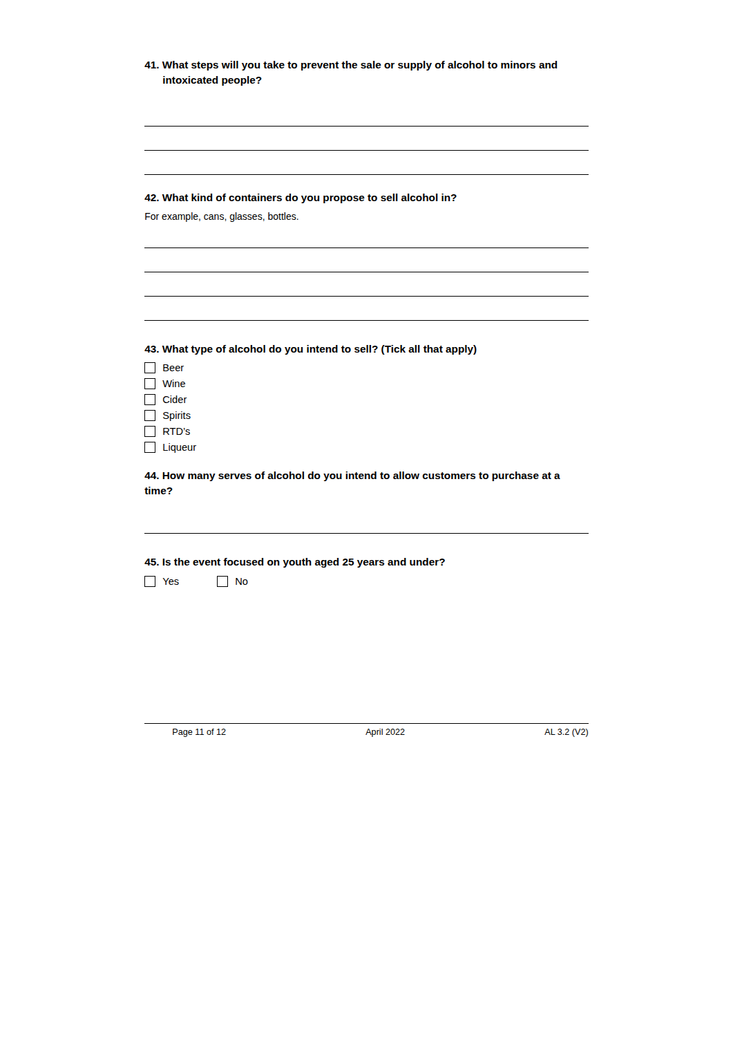41. What steps will you take to prevent the sale or supply of alcohol to minors and intoxicated people?
42. What kind of containers do you propose to sell alcohol in?
For example, cans, glasses, bottles.
43. What type of alcohol do you intend to sell? (Tick all that apply)
Beer
Wine
Cider
Spirits
RTD’s
Liqueur
44. How many serves of alcohol do you intend to allow customers to purchase at a time?
45. Is the event focused on youth aged 25 years and under?
Yes No
Page 11 of 12
April 2022
AL 3.2 (V2)